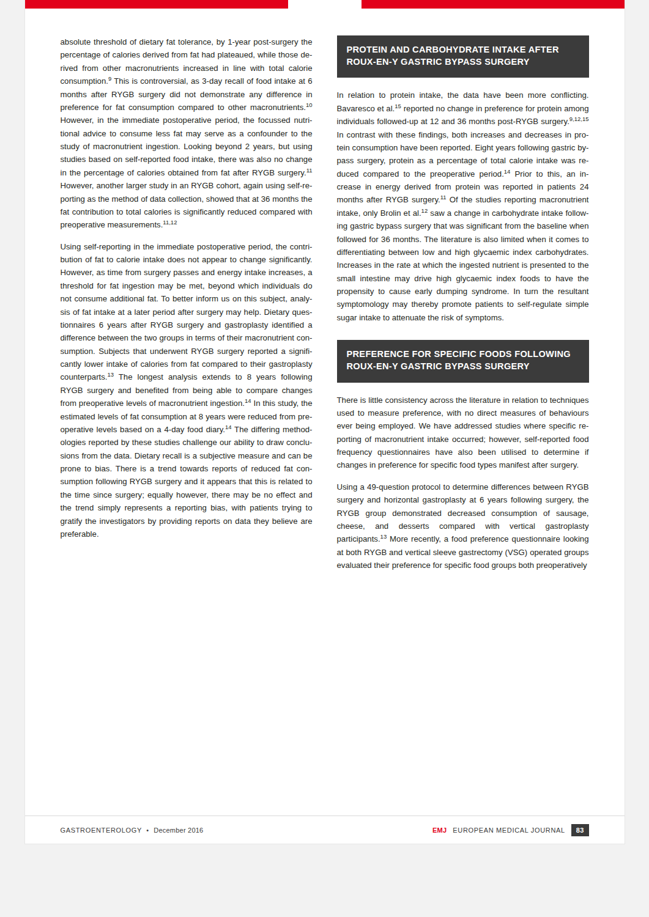absolute threshold of dietary fat tolerance, by 1-year post-surgery the percentage of calories derived from fat had plateaued, while those derived from other macronutrients increased in line with total calorie consumption.9 This is controversial, as 3-day recall of food intake at 6 months after RYGB surgery did not demonstrate any difference in preference for fat consumption compared to other macronutrients.10 However, in the immediate postoperative period, the focussed nutritional advice to consume less fat may serve as a confounder to the study of macronutrient ingestion. Looking beyond 2 years, but using studies based on self-reported food intake, there was also no change in the percentage of calories obtained from fat after RYGB surgery.11 However, another larger study in an RYGB cohort, again using self-reporting as the method of data collection, showed that at 36 months the fat contribution to total calories is significantly reduced compared with preoperative measurements.11,12
Using self-reporting in the immediate postoperative period, the contribution of fat to calorie intake does not appear to change significantly. However, as time from surgery passes and energy intake increases, a threshold for fat ingestion may be met, beyond which individuals do not consume additional fat. To better inform us on this subject, analysis of fat intake at a later period after surgery may help. Dietary questionnaires 6 years after RYGB surgery and gastroplasty identified a difference between the two groups in terms of their macronutrient consumption. Subjects that underwent RYGB surgery reported a significantly lower intake of calories from fat compared to their gastroplasty counterparts.13 The longest analysis extends to 8 years following RYGB surgery and benefited from being able to compare changes from preoperative levels of macronutrient ingestion.14 In this study, the estimated levels of fat consumption at 8 years were reduced from preoperative levels based on a 4-day food diary.14 The differing methodologies reported by these studies challenge our ability to draw conclusions from the data. Dietary recall is a subjective measure and can be prone to bias. There is a trend towards reports of reduced fat consumption following RYGB surgery and it appears that this is related to the time since surgery; equally however, there may be no effect and the trend simply represents a reporting bias, with patients trying to gratify the investigators by providing reports on data they believe are preferable.
Protein and carbohydrate intake after Roux-en-Y gastric bypass surgery
In relation to protein intake, the data have been more conflicting. Bavaresco et al.15 reported no change in preference for protein among individuals followed-up at 12 and 36 months post-RYGB surgery.9,12,15 In contrast with these findings, both increases and decreases in protein consumption have been reported. Eight years following gastric bypass surgery, protein as a percentage of total calorie intake was reduced compared to the preoperative period.14 Prior to this, an increase in energy derived from protein was reported in patients 24 months after RYGB surgery.11 Of the studies reporting macronutrient intake, only Brolin et al.12 saw a change in carbohydrate intake following gastric bypass surgery that was significant from the baseline when followed for 36 months. The literature is also limited when it comes to differentiating between low and high glycaemic index carbohydrates. Increases in the rate at which the ingested nutrient is presented to the small intestine may drive high glycaemic index foods to have the propensity to cause early dumping syndrome. In turn the resultant symptomology may thereby promote patients to self-regulate simple sugar intake to attenuate the risk of symptoms.
Preference for specific foods following Roux-en-Y gastric bypass surgery
There is little consistency across the literature in relation to techniques used to measure preference, with no direct measures of behaviours ever being employed. We have addressed studies where specific reporting of macronutrient intake occurred; however, self-reported food frequency questionnaires have also been utilised to determine if changes in preference for specific food types manifest after surgery.
Using a 49-question protocol to determine differences between RYGB surgery and horizontal gastroplasty at 6 years following surgery, the RYGB group demonstrated decreased consumption of sausage, cheese, and desserts compared with vertical gastroplasty participants.13 More recently, a food preference questionnaire looking at both RYGB and vertical sleeve gastrectomy (VSG) operated groups evaluated their preference for specific food groups both preoperatively
GASTROENTEROLOGY • December 2016
EMJ EUROPEAN MEDICAL JOURNAL 83